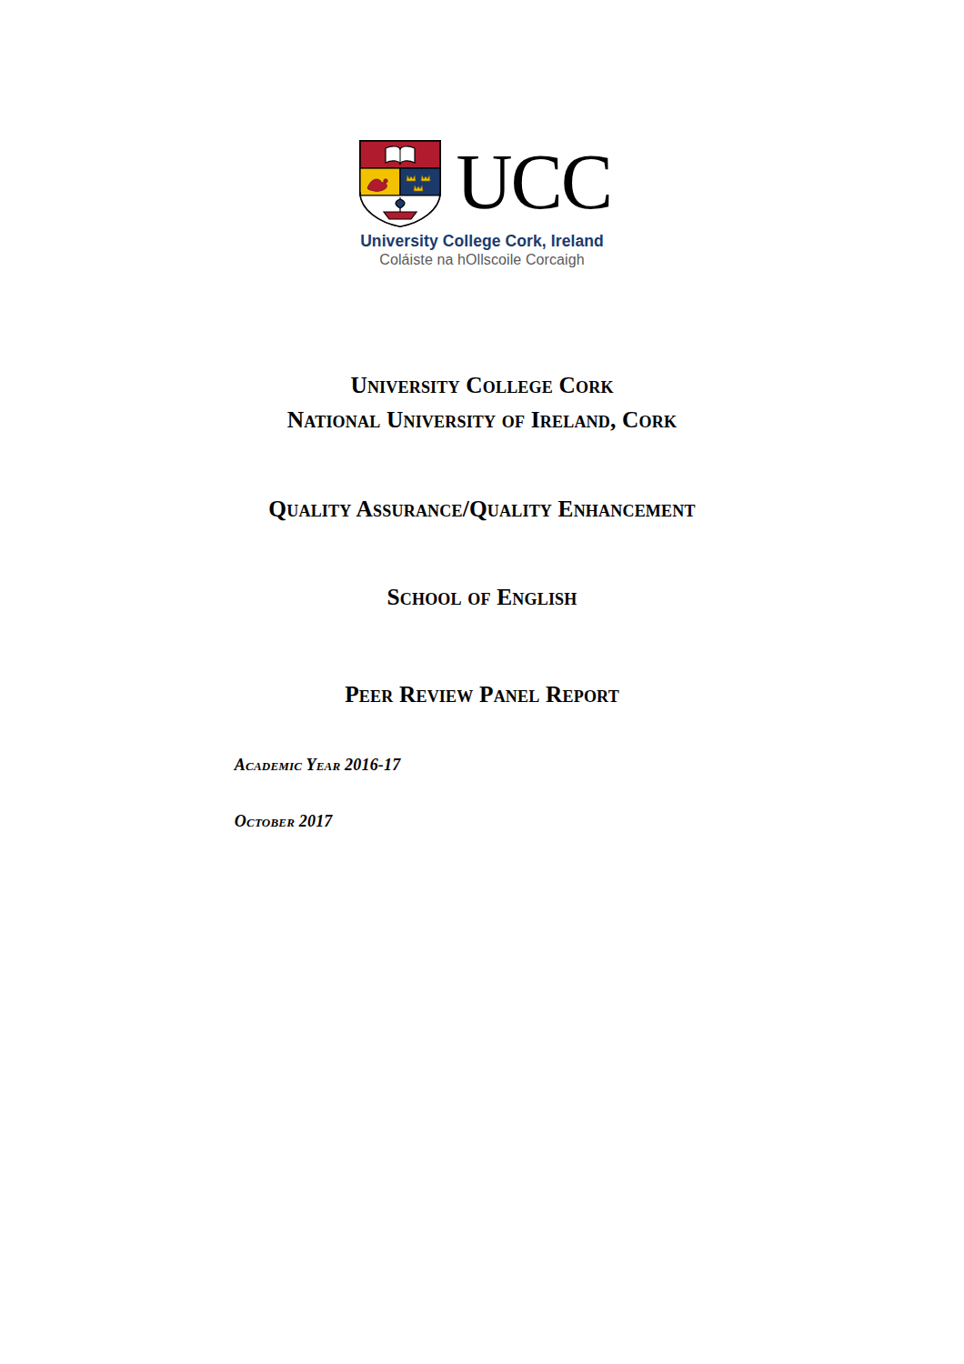UCC
University College Cork, Ireland
Coláiste na hOllscoile Corcaigh
University College Cork
National University of Ireland, Cork
Quality Assurance/Quality Enhancement
School of English
Peer Review Panel Report
Academic Year 2016-17
October 2017